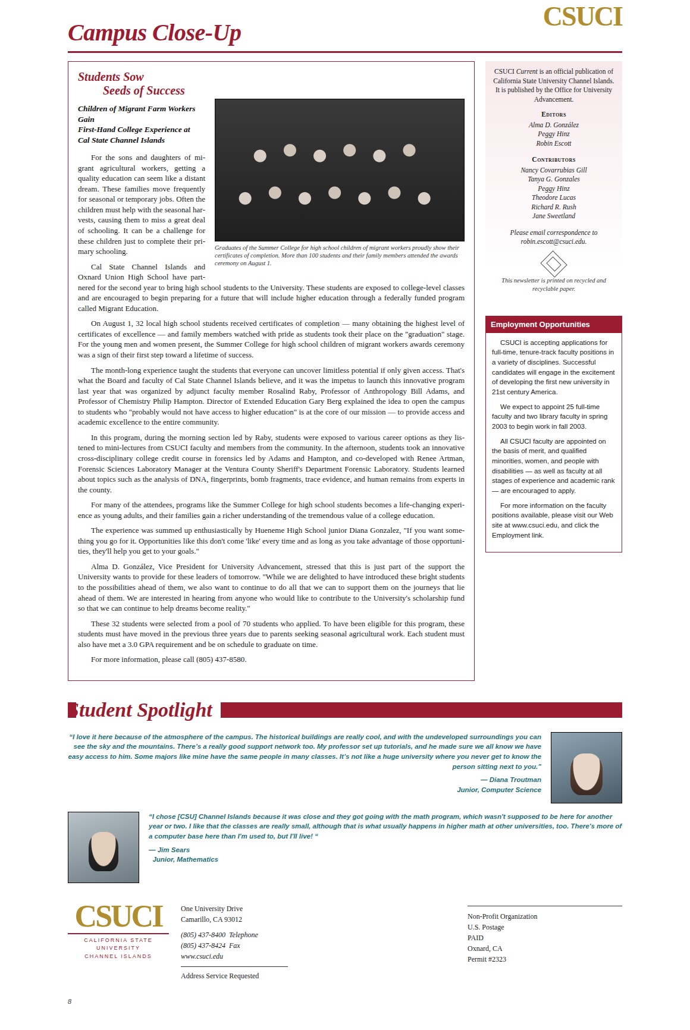CSUCI
Campus Close-Up
Students SowSeeds of Success
Graduates of the Summer College for high school children of migrant workers proudly show their certificates of completion. More than 100 students and their family members attended the awards ceremony on August 1.
Children of Migrant Farm Workers Gain
First-Hand College Experience at
Cal State Channel Islands
For the sons and daughters of migrant agricultural workers, getting a quality education can seem like a distant dream. These families move frequently for seasonal or temporary jobs. Often the children must help with the seasonal harvests, causing them to miss a great deal of schooling. It can be a challenge for these children just to complete their primary schooling.
Cal State Channel Islands and Oxnard Union High School have partnered for the second year to bring high school students to the University. These students are exposed to college-level classes and are encouraged to begin preparing for a future that will include higher education through a federally funded program called Migrant Education.
On August 1, 32 local high school students received certificates of completion — many obtaining the highest level of certificates of excellence — and family members watched with pride as students took their place on the "graduation" stage. For the young men and women present, the Summer College for high school children of migrant workers awards ceremony was a sign of their first step toward a lifetime of success.
The month-long experience taught the students that everyone can uncover limitless potential if only given access. That's what the Board and faculty of Cal State Channel Islands believe, and it was the impetus to launch this innovative program last year that was organized by adjunct faculty member Rosalind Raby, Professor of Anthropology Bill Adams, and Professor of Chemistry Philip Hampton. Director of Extended Education Gary Berg explained the idea to open the campus to students who "probably would not have access to higher education" is at the core of our mission — to provide access and academic excellence to the entire community.
In this program, during the morning section led by Raby, students were exposed to various career options as they listened to mini-lectures from CSUCI faculty and members from the community. In the afternoon, students took an innovative cross-disciplinary college credit course in forensics led by Adams and Hampton, and co-developed with Renee Artman, Forensic Sciences Laboratory Manager at the Ventura County Sheriff's Department Forensic Laboratory. Students learned about topics such as the analysis of DNA, fingerprints, bomb fragments, trace evidence, and human remains from experts in the county.
For many of the attendees, programs like the Summer College for high school students becomes a life-changing experience as young adults, and their families gain a richer understanding of the tremendous value of a college education.
The experience was summed up enthusiastically by Hueneme High School junior Diana Gonzalez, "If you want something you go for it. Opportunities like this don't come 'like' every time and as long as you take advantage of those opportunities, they'll help you get to your goals."
Alma D. González, Vice President for University Advancement, stressed that this is just part of the support the University wants to provide for these leaders of tomorrow. "While we are delighted to have introduced these bright students to the possibilities ahead of them, we also want to continue to do all that we can to support them on the journeys that lie ahead of them. We are interested in hearing from anyone who would like to contribute to the University's scholarship fund so that we can continue to help dreams become reality."
These 32 students were selected from a pool of 70 students who applied. To have been eligible for this program, these students must have moved in the previous three years due to parents seeking seasonal agricultural work. Each student must also have met a 3.0 GPA requirement and be on schedule to graduate on time.
For more information, please call (805) 437-8580.
CSUCI Current is an official publication of California State University Channel Islands.
It is published by the Office for University Advancement.
Editors
Alma D. González
Peggy Hinz
Robin Escott
Contributors
Nancy Covarrubias Gill
Tanya G. Gonzales
Peggy Hinz
Theodore Lucas
Richard R. Rush
Jane Sweetland
Please email correspondence to
robin.escott@csuci.edu.
This newsletter is printed on recycled and recyclable paper.
Employment Opportunities
CSUCI is accepting applications for full-time, tenure-track faculty positions in a variety of disciplines. Successful candidates will engage in the excitement of developing the first new university in 21st century America.
We expect to appoint 25 full-time faculty and two library faculty in spring 2003 to begin work in fall 2003.
All CSUCI faculty are appointed on the basis of merit, and qualified minorities, women, and people with disabilities — as well as faculty at all stages of experience and academic rank — are encouraged to apply.
For more information on the faculty positions available, please visit our Web site at www.csuci.edu, and click the Employment link.
Student Spotlight
“I love it here because of the atmosphere of the campus. The historical buildings are really cool, and with the undeveloped surroundings you can see the sky and the mountains. There’s a really good support network too. My professor set up tutorials, and he made sure we all know we have easy access to him. Some majors like mine have the same people in many classes. It’s not like a huge university where you never get to know the person sitting next to you.” — Diana Troutman
Junior, Computer Science
“I chose [CSU] Channel Islands because it was close and they got going with the math program, which wasn't supposed to be here for another year or two. I like that the classes are really small, although that is what usually happens in higher math at other universities, too. There's more of a computer base here than I'm used to, but I'll live! “ — Jim Sears
Junior, Mathematics
CSUCI
CALIFORNIA STATE
UNIVERSITY
CHANNEL ISLANDS
One University Drive
Camarillo, CA 93012
(805) 437-8400 Telephone
(805) 437-8424 Fax
www.csuci.edu
Address Service Requested
Non-Profit Organization
U.S. Postage
PAID
Oxnard, CA
Permit #2323
8